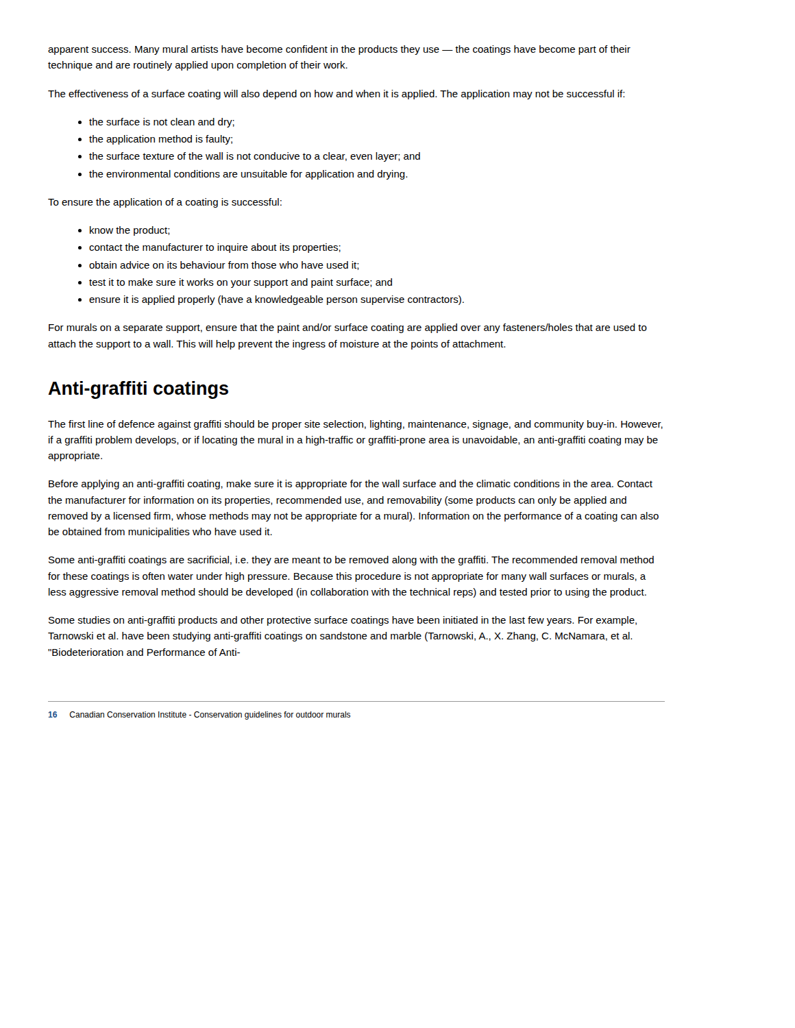apparent success. Many mural artists have become confident in the products they use — the coatings have become part of their technique and are routinely applied upon completion of their work.
The effectiveness of a surface coating will also depend on how and when it is applied. The application may not be successful if:
the surface is not clean and dry;
the application method is faulty;
the surface texture of the wall is not conducive to a clear, even layer; and
the environmental conditions are unsuitable for application and drying.
To ensure the application of a coating is successful:
know the product;
contact the manufacturer to inquire about its properties;
obtain advice on its behaviour from those who have used it;
test it to make sure it works on your support and paint surface; and
ensure it is applied properly (have a knowledgeable person supervise contractors).
For murals on a separate support, ensure that the paint and/or surface coating are applied over any fasteners/holes that are used to attach the support to a wall. This will help prevent the ingress of moisture at the points of attachment.
Anti-graffiti coatings
The first line of defence against graffiti should be proper site selection, lighting, maintenance, signage, and community buy-in. However, if a graffiti problem develops, or if locating the mural in a high-traffic or graffiti-prone area is unavoidable, an anti-graffiti coating may be appropriate.
Before applying an anti-graffiti coating, make sure it is appropriate for the wall surface and the climatic conditions in the area. Contact the manufacturer for information on its properties, recommended use, and removability (some products can only be applied and removed by a licensed firm, whose methods may not be appropriate for a mural). Information on the performance of a coating can also be obtained from municipalities who have used it.
Some anti-graffiti coatings are sacrificial, i.e. they are meant to be removed along with the graffiti. The recommended removal method for these coatings is often water under high pressure. Because this procedure is not appropriate for many wall surfaces or murals, a less aggressive removal method should be developed (in collaboration with the technical reps) and tested prior to using the product.
Some studies on anti-graffiti products and other protective surface coatings have been initiated in the last few years. For example, Tarnowski et al. have been studying anti-graffiti coatings on sandstone and marble (Tarnowski, A., X. Zhang, C. McNamara, et al. "Biodeterioration and Performance of Anti-
16 Canadian Conservation Institute - Conservation guidelines for outdoor murals